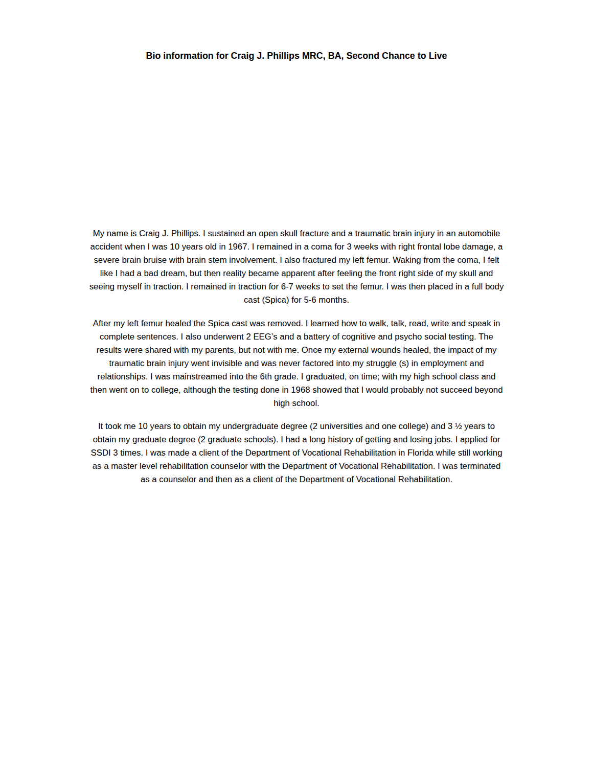Bio information for Craig J. Phillips MRC, BA, Second Chance to Live
My name is Craig J. Phillips. I sustained an open skull fracture and a traumatic brain injury in an automobile accident when I was 10 years old in 1967. I remained in a coma for 3 weeks with right frontal lobe damage, a severe brain bruise with brain stem involvement. I also fractured my left femur. Waking from the coma, I felt like I had a bad dream, but then reality became apparent after feeling the front right side of my skull and seeing myself in traction. I remained in traction for 6-7 weeks to set the femur. I was then placed in a full body cast (Spica) for 5-6 months.
After my left femur healed the Spica cast was removed. I learned how to walk, talk, read, write and speak in complete sentences. I also underwent 2 EEG’s and a battery of cognitive and psycho social testing. The results were shared with my parents, but not with me. Once my external wounds healed, the impact of my traumatic brain injury went invisible and was never factored into my struggle (s) in employment and relationships. I was mainstreamed into the 6th grade. I graduated, on time; with my high school class and then went on to college, although the testing done in 1968 showed that I would probably not succeed beyond high school.
It took me 10 years to obtain my undergraduate degree (2 universities and one college) and 3 ½ years to obtain my graduate degree (2 graduate schools). I had a long history of getting and losing jobs. I applied for SSDI 3 times. I was made a client of the Department of Vocational Rehabilitation in Florida while still working as a master level rehabilitation counselor with the Department of Vocational Rehabilitation. I was terminated as a counselor and then as a client of the Department of Vocational Rehabilitation.